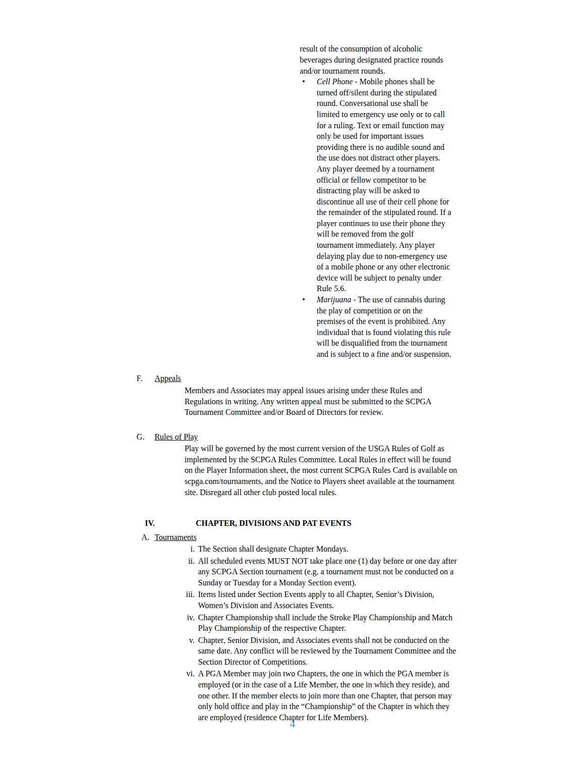result of the consumption of alcoholic beverages during designated practice rounds and/or tournament rounds.
Cell Phone - Mobile phones shall be turned off/silent during the stipulated round. Conversational use shall be limited to emergency use only or to call for a ruling. Text or email function may only be used for important issues providing there is no audible sound and the use does not distract other players. Any player deemed by a tournament official or fellow competitor to be distracting play will be asked to discontinue all use of their cell phone for the remainder of the stipulated round. If a player continues to use their phone they will be removed from the golf tournament immediately. Any player delaying play due to non-emergency use of a mobile phone or any other electronic device will be subject to penalty under Rule 5.6.
Marijuana - The use of cannabis during the play of competition or on the premises of the event is prohibited. Any individual that is found violating this rule will be disqualified from the tournament and is subject to a fine and/or suspension.
F. Appeals
Members and Associates may appeal issues arising under these Rules and Regulations in writing. Any written appeal must be submitted to the SCPGA Tournament Committee and/or Board of Directors for review.
G. Rules of Play
Play will be governed by the most current version of the USGA Rules of Golf as implemented by the SCPGA Rules Committee. Local Rules in effect will be found on the Player Information sheet, the most current SCPGA Rules Card is available on scpga.com/tournaments, and the Notice to Players sheet available at the tournament site. Disregard all other club posted local rules.
IV. CHAPTER, DIVISIONS AND PAT EVENTS
A. Tournaments
i. The Section shall designate Chapter Mondays.
ii. All scheduled events MUST NOT take place one (1) day before or one day after any SCPGA Section tournament (e.g. a tournament must not be conducted on a Sunday or Tuesday for a Monday Section event).
iii. Items listed under Section Events apply to all Chapter, Senior’s Division, Women’s Division and Associates Events.
iv. Chapter Championship shall include the Stroke Play Championship and Match Play Championship of the respective Chapter.
v. Chapter, Senior Division, and Associates events shall not be conducted on the same date. Any conflict will be reviewed by the Tournament Committee and the Section Director of Competitions.
vi. A PGA Member may join two Chapters, the one in which the PGA member is employed (or in the case of a Life Member, the one in which they reside), and one other. If the member elects to join more than one Chapter, that person may only hold office and play in the “Championship” of the Chapter in which they are employed (residence Chapter for Life Members).
4